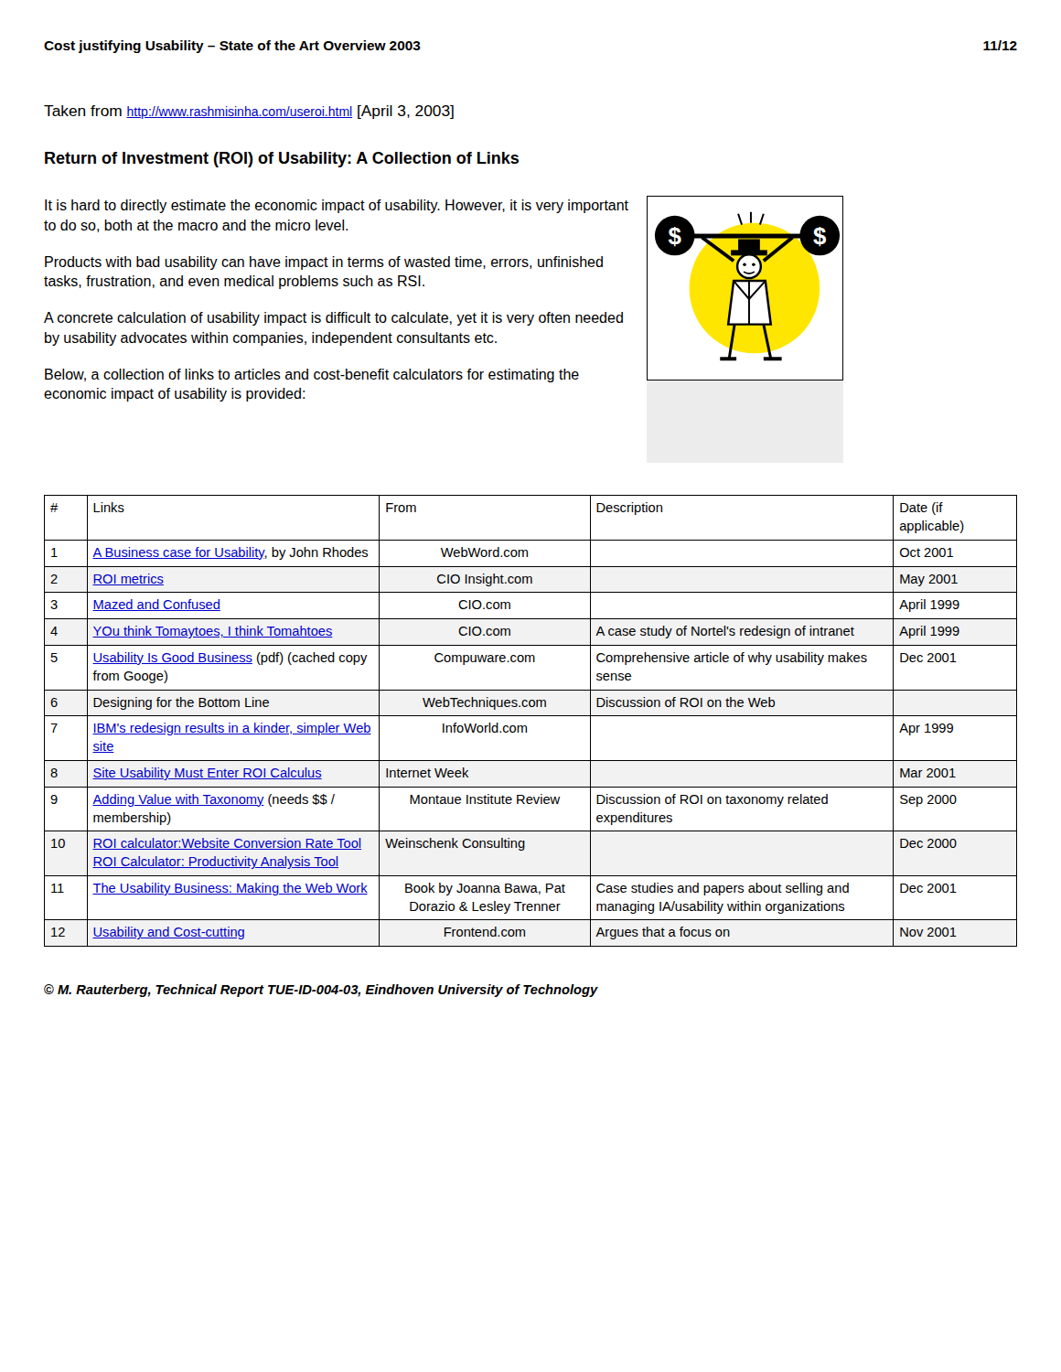Cost justifying Usability – State of the Art Overview 2003 11/12
Taken from http://www.rashmisinha.com/useroi.html [April 3, 2003]
Return of Investment (ROI) of Usability: A Collection of Links
It is hard to directly estimate the economic impact of usability. However, it is very important to do so, both at the macro and the micro level.
Products with bad usability can have impact in terms of wasted time, errors, unfinished tasks, frustration, and even medical problems such as RSI.
A concrete calculation of usability impact is difficult to calculate, yet it is very often needed by usability advocates within companies, independent consultants etc.
Below, a collection of links to articles and cost-benefit calculators for estimating the economic impact of usability is provided:
$ $
| # | Links | From | Description | Date (if applicable) |
| --- | --- | --- | --- | --- |
| 1 | A Business case for Usability , by John Rhodes | WebWord.com | | Oct 2001 |
| 2 | ROI metrics | CIO Insight.com | | May 2001 |
| 3 | Mazed and Confused | CIO.com | | April 1999 |
| 4 | YOu think Tomaytoes, I think Tomahtoes | CIO.com | A case study of Nortel's redesign of intranet | April 1999 |
| 5 | Usability Is Good Business (pdf) (cached copy from Googe) | Compuware.com | Comprehensive article of why usability makes sense | Dec 2001 |
| 6 | Designing for the Bottom Line | WebTechniques.com | Discussion of ROI on the Web | |
| 7 | IBM's redesign results in a kinder, simpler Web site | InfoWorld.com | | Apr 1999 |
| 8 | Site Usability Must Enter ROI Calculus | Internet Week | | Mar 2001 |
| 9 | Adding Value with Taxonomy (needs $$ / membership) | Montaue Institute Review | Discussion of ROI on taxonomy related expenditures | Sep 2000 |
| 10 | ROI calculator:Website Conversion Rate Tool ROI Calculator: Productivity Analysis Tool | Weinschenk Consulting | | Dec 2000 |
| 11 | The Usability Business: Making the Web Work | Book by Joanna Bawa, Pat Dorazio & Lesley Trenner | Case studies and papers about selling and managing IA/usability within organizations | Dec 2001 |
| 12 | Usability and Cost-cutting | Frontend.com | Argues that a focus on | Nov 2001 |
© M. Rauterberg, Technical Report TUE-ID-004-03, Eindhoven University of Technology